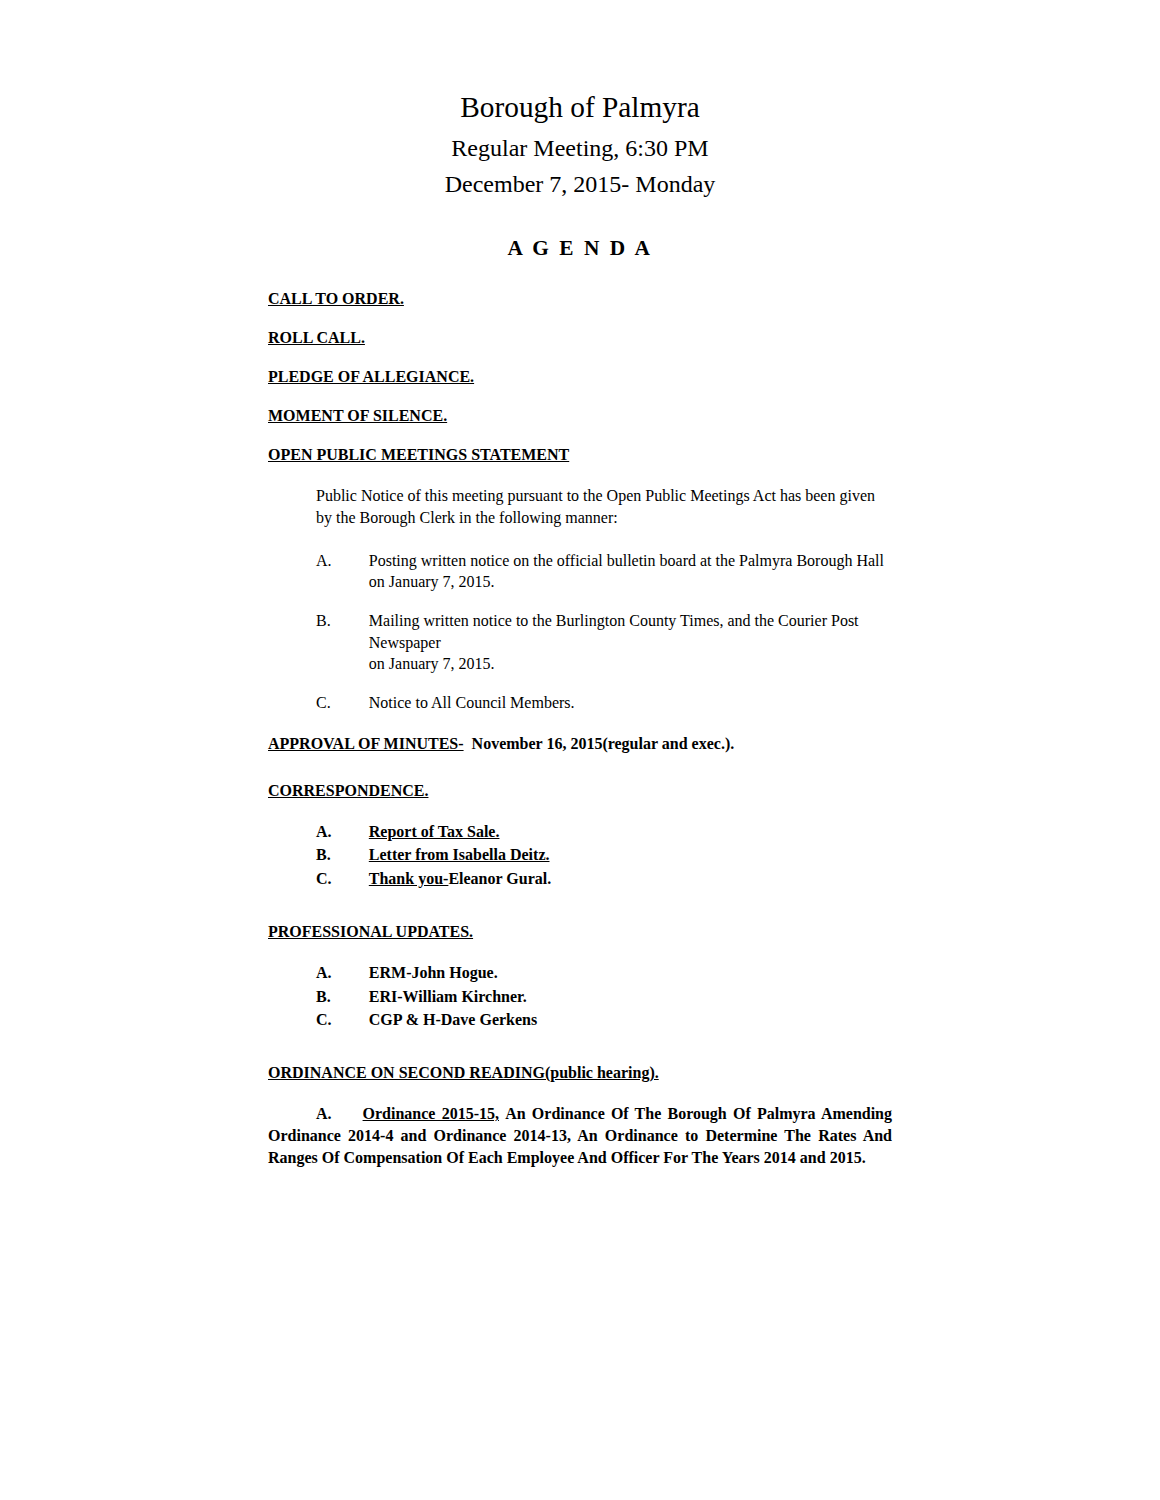Borough of Palmyra
Regular Meeting, 6:30 PM
December 7, 2015- Monday
A G E N D A
CALL TO ORDER.
ROLL CALL.
PLEDGE OF ALLEGIANCE.
MOMENT OF SILENCE.
OPEN PUBLIC MEETINGS STATEMENT
Public Notice of this meeting pursuant to the Open Public Meetings Act has been given
by the Borough Clerk in the following manner:
A.
Posting written notice on the official bulletin board at the Palmyra Borough Hall
on January 7, 2015.
B.
Mailing written notice to the Burlington County Times, and the Courier Post Newspaper
on January 7, 2015.
C.
Notice to All Council Members.
APPROVAL OF MINUTES- November 16, 2015(regular and exec.).
CORRESPONDENCE.
A.
Report of Tax Sale.
B.
Letter from Isabella Deitz.
C.
Thank you-Eleanor Gural.
PROFESSIONAL UPDATES.
A.
ERM-John Hogue.
B.
ERI-William Kirchner.
C.
CGP & H-Dave Gerkens
ORDINANCE ON SECOND READING(public hearing).
A. Ordinance 2015-15, An Ordinance Of The Borough Of Palmyra Amending Ordinance 2014-4 and Ordinance 2014-13, An Ordinance to Determine The Rates And Ranges Of Compensation Of Each Employee And Officer For The Years 2014 and 2015.